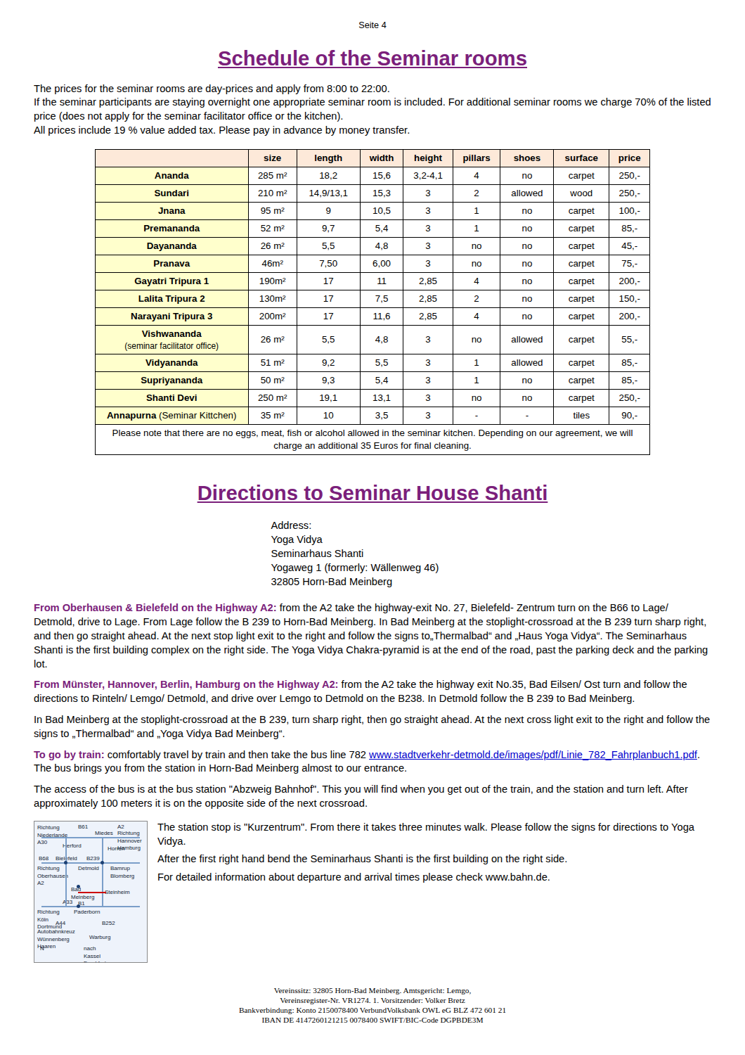Seite 4
Schedule of the Seminar rooms
The prices for the seminar rooms are day-prices and apply from 8:00 to 22:00.
If the seminar participants are staying overnight one appropriate seminar room is included. For additional seminar rooms we charge 70% of the listed price (does not apply for the seminar facilitator office or the kitchen).
All prices include 19 % value added tax. Please pay in advance by money transfer.
| | size | length | width | height | pillars | shoes | surface | price |
| --- | --- | --- | --- | --- | --- | --- | --- | --- |
| Ananda | 285 m² | 18,2 | 15,6 | 3,2-4,1 | 4 | no | carpet | 250,- |
| Sundari | 210 m² | 14,9/13,1 | 15,3 | 3 | 2 | allowed | wood | 250,- |
| Jnana | 95 m² | 9 | 10,5 | 3 | 1 | no | carpet | 100,- |
| Premananda | 52 m² | 9,7 | 5,4 | 3 | 1 | no | carpet | 85,- |
| Dayananda | 26 m² | 5,5 | 4,8 | 3 | no | no | carpet | 45,- |
| Pranava | 46m² | 7,50 | 6,00 | 3 | no | no | carpet | 75,- |
| Gayatri Tripura 1 | 190m² | 17 | 11 | 2,85 | 4 | no | carpet | 200,- |
| Lalita Tripura 2 | 130m² | 17 | 7,5 | 2,85 | 2 | no | carpet | 150,- |
| Narayani Tripura 3 | 200m² | 17 | 11,6 | 2,85 | 4 | no | carpet | 200,- |
| Vishwananda (seminar facilitator office) | 26 m² | 5,5 | 4,8 | 3 | no | allowed | carpet | 55,- |
| Vidyananda | 51 m² | 9,2 | 5,5 | 3 | 1 | allowed | carpet | 85,- |
| Supriyananda | 50 m² | 9,3 | 5,4 | 3 | 1 | no | carpet | 85,- |
| Shanti Devi | 250 m² | 19,1 | 13,1 | 3 | no | no | carpet | 250,- |
| Annapurna (Seminar Kittchen) | 35 m² | 10 | 3,5 | 3 | - | - | tiles | 90,- |
| Please note that there are no eggs, meat, fish or alcohol allowed in the seminar kitchen. Depending on our agreement, we will charge an additional 35 Euros for final cleaning. |
Directions to Seminar House Shanti
Address:
Yoga Vidya
Seminarhaus Shanti
Yogaweg 1 (formerly: Wällenweg 46)
32805 Horn-Bad Meinberg
From Oberhausen & Bielefeld on the Highway A2: from the A2 take the highway-exit No. 27, Bielefeld- Zentrum turn on the B66 to Lage/ Detmold, drive to Lage. From Lage follow the B 239 to Horn-Bad Meinberg. In Bad Meinberg at the stoplight-crossroad at the B 239 turn sharp right, and then go straight ahead. At the next stop light exit to the right and follow the signs to„Thermalbad“ and „Haus Yoga Vidya“. The Seminarhaus Shanti is the first building complex on the right side. The Yoga Vidya Chakra-pyramid is at the end of the road, past the parking deck and the parking lot.
From Münster, Hannover, Berlin, Hamburg on the Highway A2: from the A2 take the highway exit No.35, Bad Eilsen/ Ost turn and follow the directions to Rinteln/ Lemgo/ Detmold, and drive over Lemgo to Detmold on the B238. In Detmold follow the B 239 to Bad Meinberg.
In Bad Meinberg at the stoplight-crossroad at the B 239, turn sharp right, then go straight ahead. At the next cross light exit to the right and follow the signs to „Thermalbad“ and „Yoga Vidya Bad Meinberg“.
To go by train: comfortably travel by train and then take the bus line 782 www.stadtverkehr-detmold.de/images/pdf/Linie_782_Fahrplanbuch1.pdf. The bus brings you from the station in Horn-Bad Meinberg almost to our entrance.
The access of the bus is at the bus station "Abzweig Bahnhof". This you will find when you get out of the train, and the station and turn left. After approximately 100 meters it is on the opposite side of the next crossroad.
Richtung
Niederlande
A30 B61 A2 Miedes Richtung
Hannover
Hamburg Herford Horren B68 Bielefeld B239 Richtung
Oberhausen
A2 Detmold Bamrup
Blomberg Bad
Meinberg Steinheim A33 B1 Richtung
Köln
Dortmund Paderborn A44 B252 Autobahnkreuz
Wünnenberg
Haaren Warburg N nach
Kassel
Frankfurt
Würzburg
The station stop is "Kurzentrum". From there it takes three minutes walk. Please follow the signs for directions to Yoga Vidya.
After the first right hand bend the Seminarhaus Shanti is the first building on the right side.
For detailed information about departure and arrival times please check www.bahn.de.
Vereinssitz: 32805 Horn-Bad Meinberg. Amtsgericht: Lemgo,
Vereinsregister-Nr. VR1274. 1. Vorsitzender: Volker Bretz
Bankverbindung: Konto 2150078400 VerbundVolksbank OWL eG BLZ 472 601 21
IBAN DE 4147260121215 0078400 SWIFT/BIC-Code DGPBDE3M